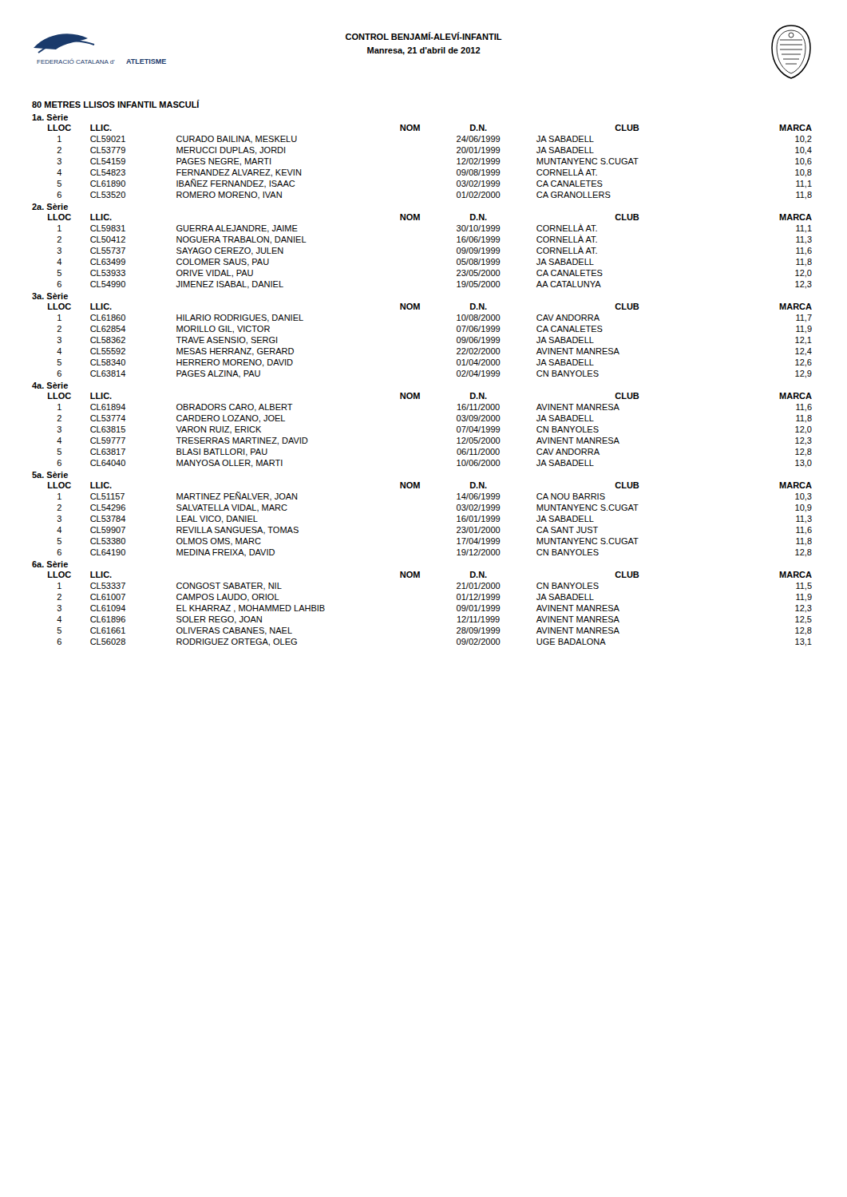FEDERACIÓ CATALANA d' ATLETISME
CONTROL BENJAMÍ-ALEVÍ-INFANTIL
Manresa, 21 d'abril de 2012
80 METRES LLISOS INFANTIL MASCULÍ
1a. Sèrie
| LLOC | LLIC. | NOM | D.N. | CLUB | MARCA |
| --- | --- | --- | --- | --- | --- |
| 1 | CL59021 | CURADO BAILINA, MESKELU | 24/06/1999 | JA SABADELL | 10,2 |
| 2 | CL53779 | MERUCCI DUPLAS, JORDI | 20/01/1999 | JA SABADELL | 10,4 |
| 3 | CL54159 | PAGES NEGRE, MARTI | 12/02/1999 | MUNTANYENC S.CUGAT | 10,6 |
| 4 | CL54823 | FERNANDEZ ALVAREZ, KEVIN | 09/08/1999 | CORNELLÀ AT. | 10,8 |
| 5 | CL61890 | IBAÑEZ FERNANDEZ, ISAAC | 03/02/1999 | CA CANALETES | 11,1 |
| 6 | CL53520 | ROMERO MORENO, IVAN | 01/02/2000 | CA GRANOLLERS | 11,8 |
2a. Sèrie
| LLOC | LLIC. | NOM | D.N. | CLUB | MARCA |
| --- | --- | --- | --- | --- | --- |
| 1 | CL59831 | GUERRA ALEJANDRE, JAIME | 30/10/1999 | CORNELLÀ AT. | 11,1 |
| 2 | CL50412 | NOGUERA TRABALON, DANIEL | 16/06/1999 | CORNELLÀ AT. | 11,3 |
| 3 | CL55737 | SAYAGO CEREZO, JULEN | 09/09/1999 | CORNELLÀ AT. | 11,6 |
| 4 | CL63499 | COLOMER SAUS, PAU | 05/08/1999 | JA SABADELL | 11,8 |
| 5 | CL53933 | ORIVE VIDAL, PAU | 23/05/2000 | CA CANALETES | 12,0 |
| 6 | CL54990 | JIMENEZ ISABAL, DANIEL | 19/05/2000 | AA CATALUNYA | 12,3 |
3a. Sèrie
| LLOC | LLIC. | NOM | D.N. | CLUB | MARCA |
| --- | --- | --- | --- | --- | --- |
| 1 | CL61860 | HILARIO RODRIGUES, DANIEL | 10/08/2000 | CAV ANDORRA | 11,7 |
| 2 | CL62854 | MORILLO GIL, VICTOR | 07/06/1999 | CA CANALETES | 11,9 |
| 3 | CL58362 | TRAVE ASENSIO, SERGI | 09/06/1999 | JA SABADELL | 12,1 |
| 4 | CL55592 | MESAS HERRANZ, GERARD | 22/02/2000 | AVINENT MANRESA | 12,4 |
| 5 | CL58340 | HERRERO MORENO, DAVID | 01/04/2000 | JA SABADELL | 12,6 |
| 6 | CL63814 | PAGES ALZINA, PAU | 02/04/1999 | CN BANYOLES | 12,9 |
4a. Sèrie
| LLOC | LLIC. | NOM | D.N. | CLUB | MARCA |
| --- | --- | --- | --- | --- | --- |
| 1 | CL61894 | OBRADORS CARO, ALBERT | 16/11/2000 | AVINENT MANRESA | 11,6 |
| 2 | CL53774 | CARDERO LOZANO, JOEL | 03/09/2000 | JA SABADELL | 11,8 |
| 3 | CL63815 | VARON RUIZ, ERICK | 07/04/1999 | CN BANYOLES | 12,0 |
| 4 | CL59777 | TRESERRAS MARTINEZ, DAVID | 12/05/2000 | AVINENT MANRESA | 12,3 |
| 5 | CL63817 | BLASI BATLLORI, PAU | 06/11/2000 | CAV ANDORRA | 12,8 |
| 6 | CL64040 | MANYOSA OLLER, MARTI | 10/06/2000 | JA SABADELL | 13,0 |
5a. Sèrie
| LLOC | LLIC. | NOM | D.N. | CLUB | MARCA |
| --- | --- | --- | --- | --- | --- |
| 1 | CL51157 | MARTINEZ PEÑALVER, JOAN | 14/06/1999 | CA NOU BARRIS | 10,3 |
| 2 | CL54296 | SALVATELLA VIDAL, MARC | 03/02/1999 | MUNTANYENC S.CUGAT | 10,9 |
| 3 | CL53784 | LEAL VICO, DANIEL | 16/01/1999 | JA SABADELL | 11,3 |
| 4 | CL59907 | REVILLA SANGUESA, TOMAS | 23/01/2000 | CA SANT JUST | 11,6 |
| 5 | CL53380 | OLMOS OMS, MARC | 17/04/1999 | MUNTANYENC S.CUGAT | 11,8 |
| 6 | CL64190 | MEDINA FREIXA, DAVID | 19/12/2000 | CN BANYOLES | 12,8 |
6a. Sèrie
| LLOC | LLIC. | NOM | D.N. | CLUB | MARCA |
| --- | --- | --- | --- | --- | --- |
| 1 | CL53337 | CONGOST SABATER, NIL | 21/01/2000 | CN BANYOLES | 11,5 |
| 2 | CL61007 | CAMPOS LAUDO, ORIOL | 01/12/1999 | JA SABADELL | 11,9 |
| 3 | CL61094 | EL KHARRAZ , MOHAMMED LAHBIB | 09/01/1999 | AVINENT MANRESA | 12,3 |
| 4 | CL61896 | SOLER REGO, JOAN | 12/11/1999 | AVINENT MANRESA | 12,5 |
| 5 | CL61661 | OLIVERAS CABANES, NAEL | 28/09/1999 | AVINENT MANRESA | 12,8 |
| 6 | CL56028 | RODRIGUEZ ORTEGA, OLEG | 09/02/2000 | UGE BADALONA | 13,1 |